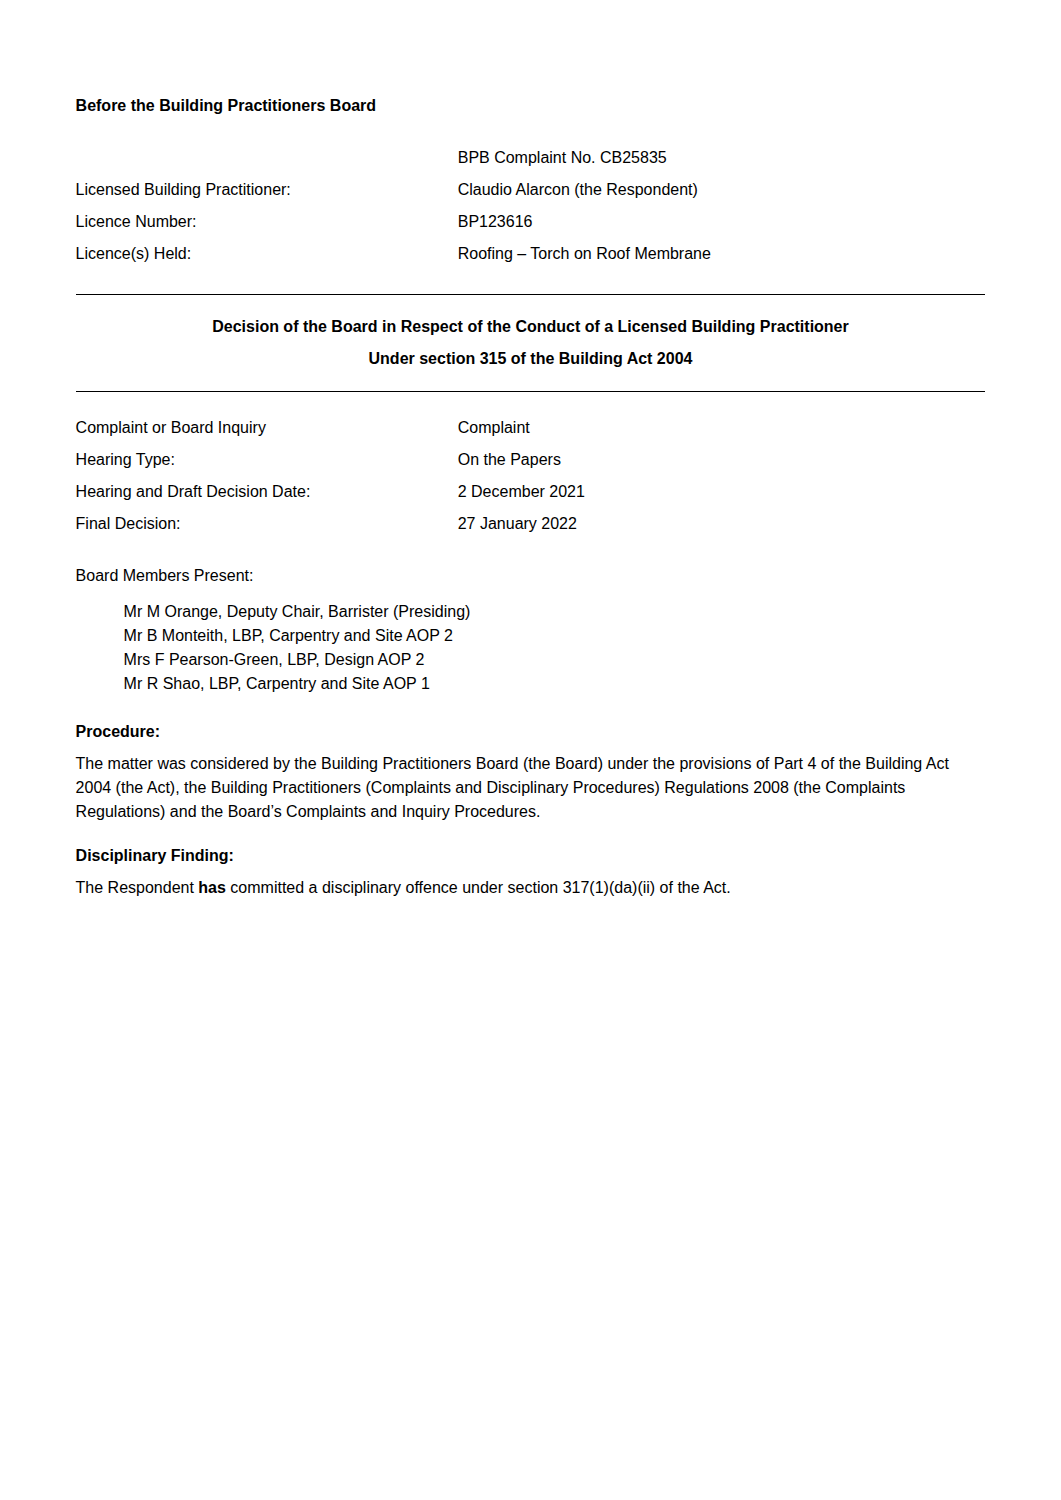Before the Building Practitioners Board
| | BPB Complaint No. CB25835 |
| Licensed Building Practitioner: | Claudio Alarcon (the Respondent) |
| Licence Number: | BP123616 |
| Licence(s) Held: | Roofing – Torch on Roof Membrane |
Decision of the Board in Respect of the Conduct of a Licensed Building Practitioner
Under section 315 of the Building Act 2004
| Complaint or Board Inquiry | Complaint |
| Hearing Type: | On the Papers |
| Hearing and Draft Decision Date: | 2 December 2021 |
| Final Decision: | 27 January 2022 |
Board Members Present:
Mr M Orange, Deputy Chair, Barrister (Presiding)
Mr B Monteith, LBP, Carpentry and Site AOP 2
Mrs F Pearson-Green, LBP, Design AOP 2
Mr R Shao, LBP, Carpentry and Site AOP 1
Procedure:
The matter was considered by the Building Practitioners Board (the Board) under the provisions of Part 4 of the Building Act 2004 (the Act), the Building Practitioners (Complaints and Disciplinary Procedures) Regulations 2008 (the Complaints Regulations) and the Board’s Complaints and Inquiry Procedures.
Disciplinary Finding:
The Respondent has committed a disciplinary offence under section 317(1)(da)(ii) of the Act.